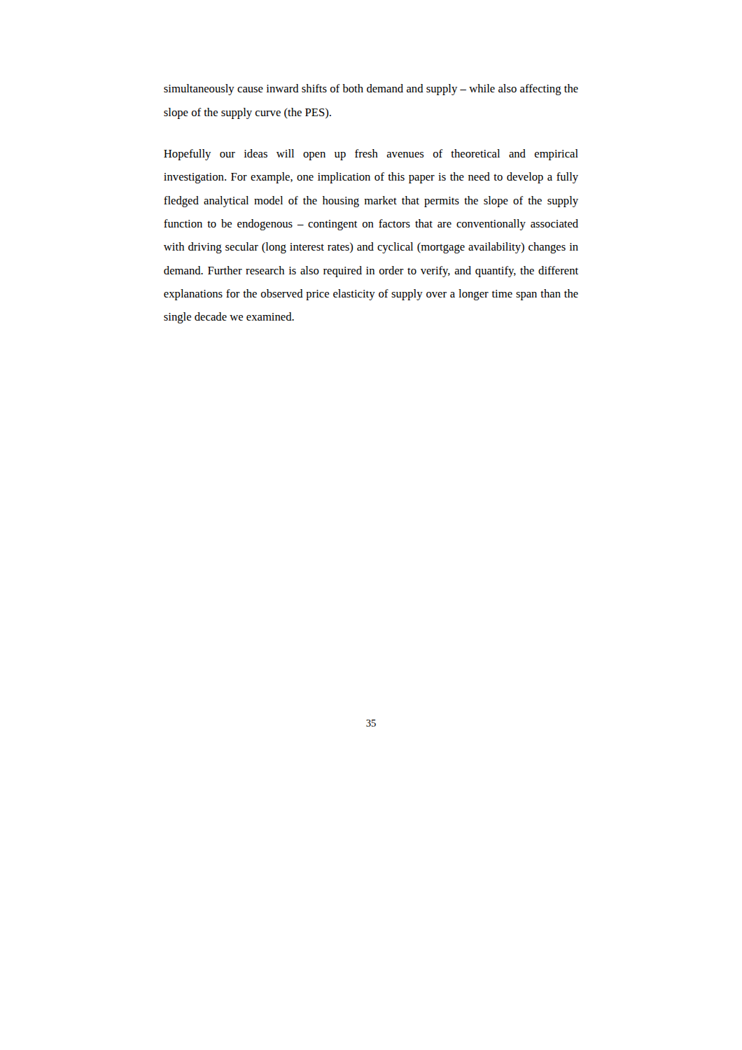simultaneously cause inward shifts of both demand and supply – while also affecting the slope of the supply curve (the PES).
Hopefully our ideas will open up fresh avenues of theoretical and empirical investigation. For example, one implication of this paper is the need to develop a fully fledged analytical model of the housing market that permits the slope of the supply function to be endogenous – contingent on factors that are conventionally associated with driving secular (long interest rates) and cyclical (mortgage availability) changes in demand. Further research is also required in order to verify, and quantify, the different explanations for the observed price elasticity of supply over a longer time span than the single decade we examined.
35